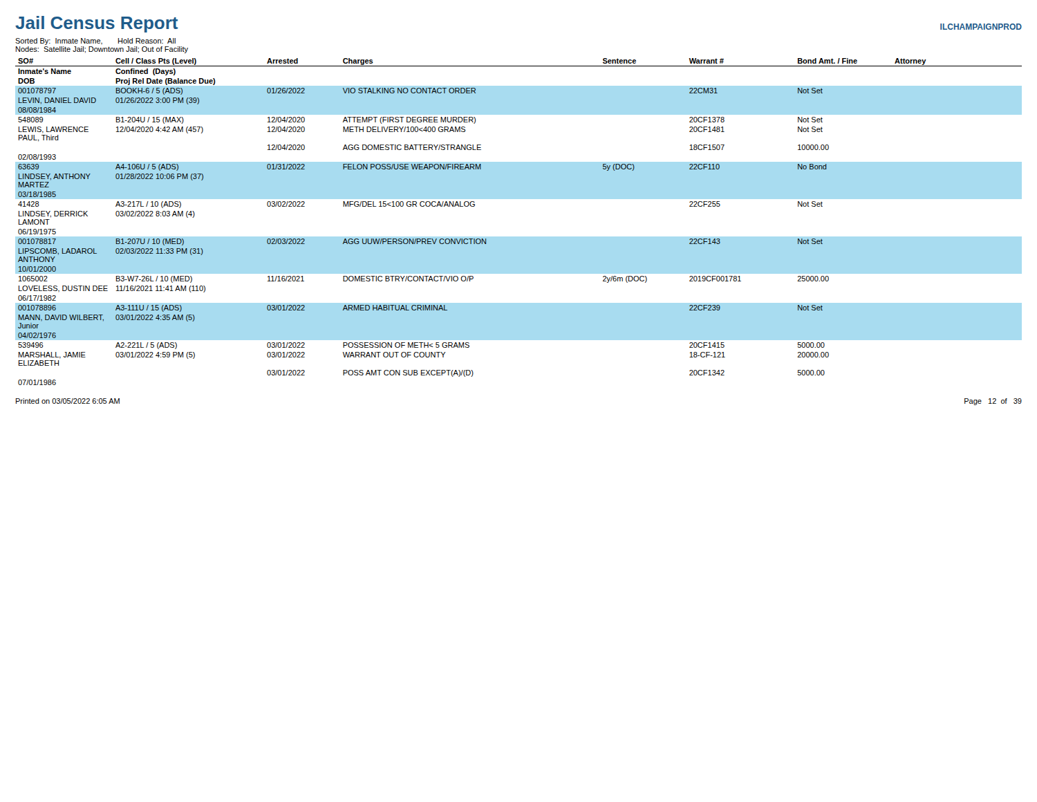ILCHAMPAIGNPROD
Jail Census Report
Sorted By: Inmate Name, Hold Reason: All
Nodes: Satellite Jail; Downtown Jail; Out of Facility
| SO# | Cell / Class Pts (Level) | Arrested | Charges | Sentence | Warrant # | Bond Amt. / Fine | Attorney |
| --- | --- | --- | --- | --- | --- | --- | --- |
| Inmate's Name | Confined (Days) | | | | | | |
| DOB | Proj Rel Date (Balance Due) | | | | | | |
| 001078797 | BOOKH-6 / 5 (ADS) | 01/26/2022 | VIO STALKING NO CONTACT ORDER | | 22CM31 | Not Set | |
| LEVIN, DANIEL DAVID | 01/26/2022 3:00 PM (39) | | | | | | |
| 08/08/1984 | | | | | | | |
| 548089 | B1-204U / 15 (MAX) | 12/04/2020 | ATTEMPT (FIRST DEGREE MURDER) | | 20CF1378 | Not Set | |
| LEWIS, LAWRENCE PAUL, Third | 12/04/2020 4:42 AM (457) | 12/04/2020 | METH DELIVERY/100<400 GRAMS | | 20CF1481 | Not Set | |
| | | 12/04/2020 | AGG DOMESTIC BATTERY/STRANGLE | | 18CF1507 | 10000.00 | |
| 02/08/1993 | | | | | | | |
| 63639 | A4-106U / 5 (ADS) | 01/31/2022 | FELON POSS/USE WEAPON/FIREARM | 5y (DOC) | 22CF110 | No Bond | |
| LINDSEY, ANTHONY MARTEZ | 01/28/2022 10:06 PM (37) | | | | | | |
| 03/18/1985 | | | | | | | |
| 41428 | A3-217L / 10 (ADS) | 03/02/2022 | MFG/DEL 15<100 GR COCA/ANALOG | | 22CF255 | Not Set | |
| LINDSEY, DERRICK LAMONT | 03/02/2022 8:03 AM (4) | | | | | | |
| 06/19/1975 | | | | | | | |
| 001078817 | B1-207U / 10 (MED) | 02/03/2022 | AGG UUW/PERSON/PREV CONVICTION | | 22CF143 | Not Set | |
| LIPSCOMB, LADAROL ANTHONY | 02/03/2022 11:33 PM (31) | | | | | | |
| 10/01/2000 | | | | | | | |
| 1065002 | B3-W7-26L / 10 (MED) | 11/16/2021 | DOMESTIC BTRY/CONTACT/VIO O/P | 2y/6m (DOC) | 2019CF001781 | 25000.00 | |
| LOVELESS, DUSTIN DEE | 11/16/2021 11:41 AM (110) | | | | | | |
| 06/17/1982 | | | | | | | |
| 001078896 | A3-111U / 15 (ADS) | 03/01/2022 | ARMED HABITUAL CRIMINAL | | 22CF239 | Not Set | |
| MANN, DAVID WILBERT, Junior | 03/01/2022 4:35 AM (5) | | | | | | |
| 04/02/1976 | | | | | | | |
| 539496 | A2-221L / 5 (ADS) | 03/01/2022 | POSSESSION OF METH< 5 GRAMS | | 20CF1415 | 5000.00 | |
| MARSHALL, JAMIE ELIZABETH | 03/01/2022 4:59 PM (5) | 03/01/2022 | WARRANT OUT OF COUNTY | | 18-CF-121 | 20000.00 | |
| | | 03/01/2022 | POSS AMT CON SUB EXCEPT(A)/(D) | | 20CF1342 | 5000.00 | |
| 07/01/1986 | | | | | | | |
Printed on 03/05/2022 6:05 AM Page 12 of 39